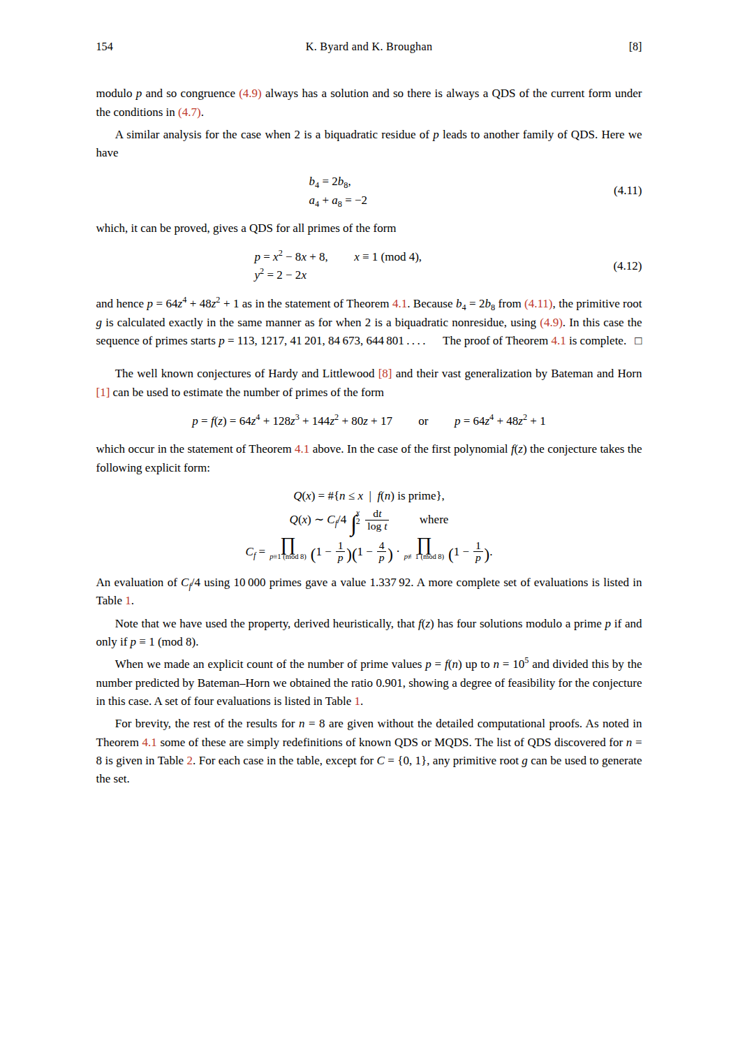154
K. Byard and K. Broughan
[8]
modulo p and so congruence (4.9) always has a solution and so there is always a QDS of the current form under the conditions in (4.7).
A similar analysis for the case when 2 is a biquadratic residue of p leads to another family of QDS. Here we have
b4 = 2b8,
a4 + a8 = −2
(4.11)
which, it can be proved, gives a QDS for all primes of the form
p = x2 − 8x + 8, x ≡ 1 (mod 4),
y2 = 2 − 2x
(4.12)
and hence p = 64z4 + 48z2 + 1 as in the statement of Theorem 4.1. Because b4 = 2b8 from (4.11), the primitive root g is calculated exactly in the same manner as for when 2 is a biquadratic nonresidue, using (4.9). In this case the sequence of primes starts p = 113, 1217, 41 201, 84 673, 644 801 . . . . The proof of Theorem 4.1 is complete.□
The well known conjectures of Hardy and Littlewood [8] and their vast generalization by Bateman and Horn [1] can be used to estimate the number of primes of the form
p = f(z) = 64z4 + 128z3 + 144z2 + 80z + 17 or p = 64z4 + 48z2 + 1
which occur in the statement of Theorem 4.1 above. In the case of the first polynomial f(z) the conjecture takes the following explicit form:
Q(x) = #{n ≤ x | f(n) is prime},
Q(x) ∼ Cf/4 ∫x 2 dt log t where
Cf = ∏p≡1 (mod 8) (1 − 1 p)(1 − 4 p) · ∏p≢1 (mod 8) (1 − 1 p).
An evaluation of Cf/4 using 10 000 primes gave a value 1.337 92. A more complete set of evaluations is listed in Table 1.
Note that we have used the property, derived heuristically, that f(z) has four solutions modulo a prime p if and only if p ≡ 1 (mod 8).
When we made an explicit count of the number of prime values p = f(n) up to n = 105 and divided this by the number predicted by Bateman–Horn we obtained the ratio 0.901, showing a degree of feasibility for the conjecture in this case. A set of four evaluations is listed in Table 1.
For brevity, the rest of the results for n = 8 are given without the detailed computational proofs. As noted in Theorem 4.1 some of these are simply redefinitions of known QDS or MQDS. The list of QDS discovered for n = 8 is given in Table 2. For each case in the table, except for C = {0, 1}, any primitive root g can be used to generate the set.